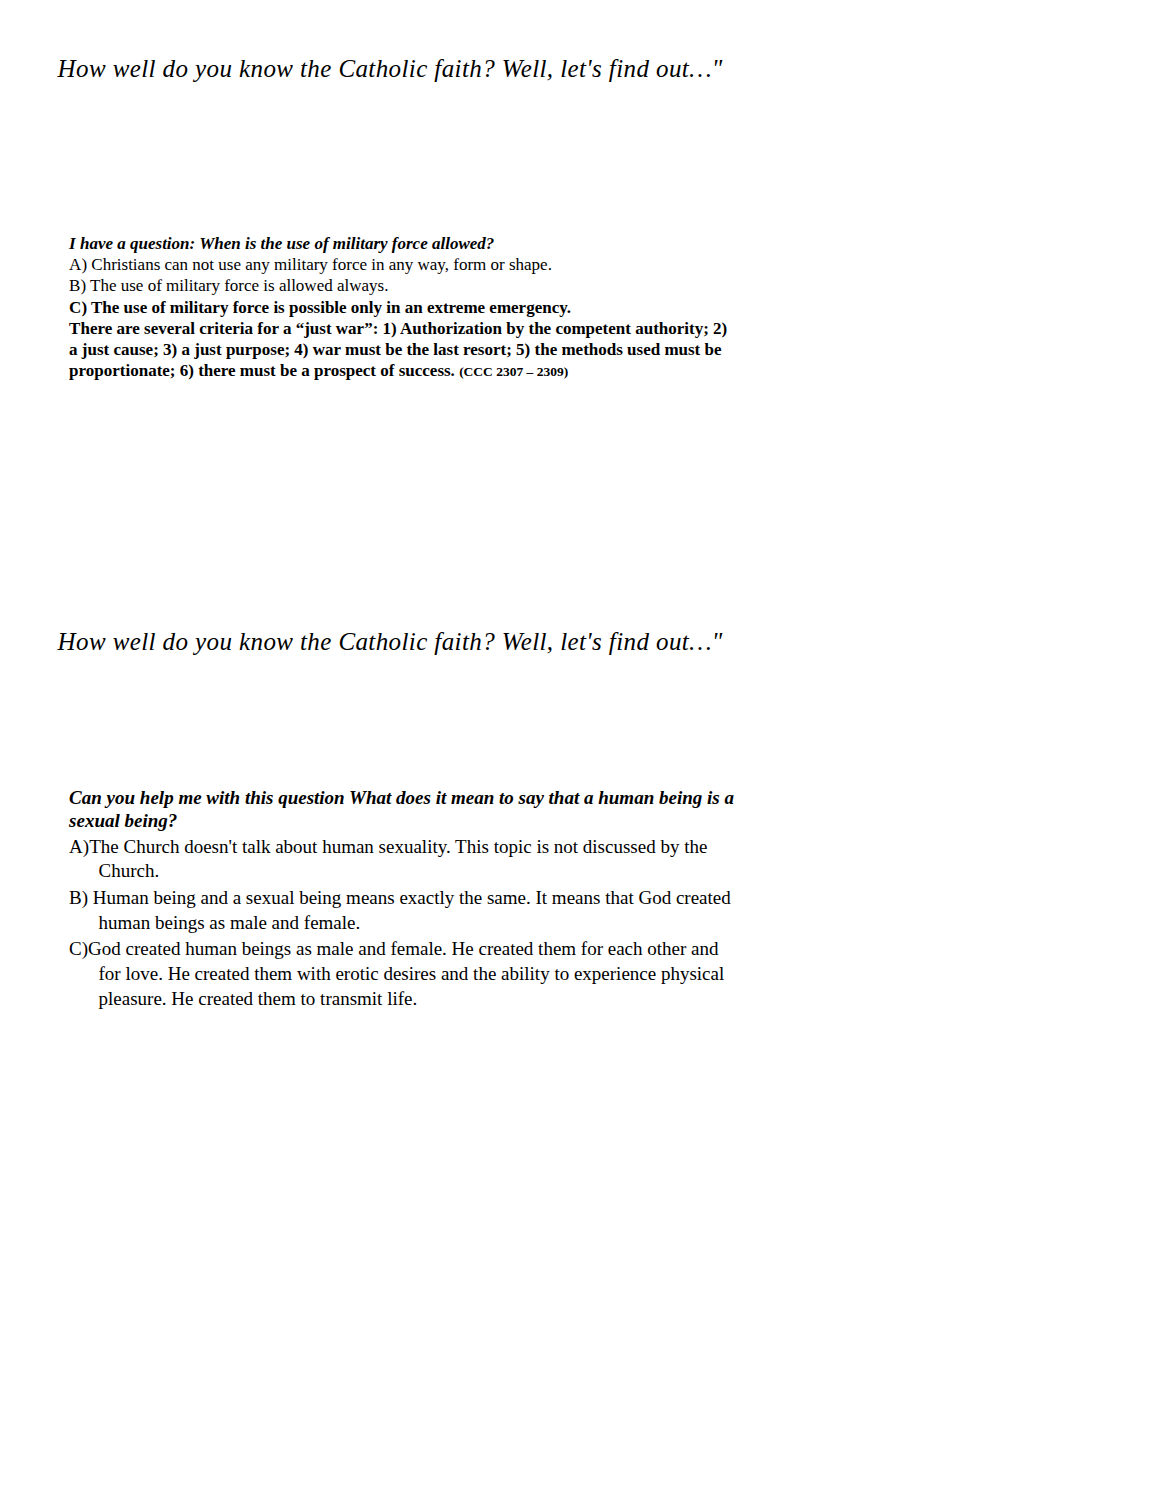How well do you know the Catholic faith? Well, let's find out…"
I have a question: When is the use of military force allowed?
A) Christians can not use any military force in any way, form or shape.
B) The use of military force is allowed always.
C) The use of military force is possible only in an extreme emergency.
There are several criteria for a “just war”: 1) Authorization by the competent authority; 2) a just cause; 3) a just purpose; 4) war must be the last resort; 5) the methods used must be proportionate; 6) there must be a prospect of success. (CCC 2307 – 2309)
How well do you know the Catholic faith? Well, let's find out…"
Can you help me with this question What does it mean to say that a human being is a sexual being?
A) The Church doesn't talk about human sexuality. This topic is not discussed by the Church.
B) Human being and a sexual being means exactly the same. It means that God created human beings as male and female.
C) God created human beings as male and female. He created them for each other and for love. He created them with erotic desires and the ability to experience physical pleasure. He created them to transmit life.